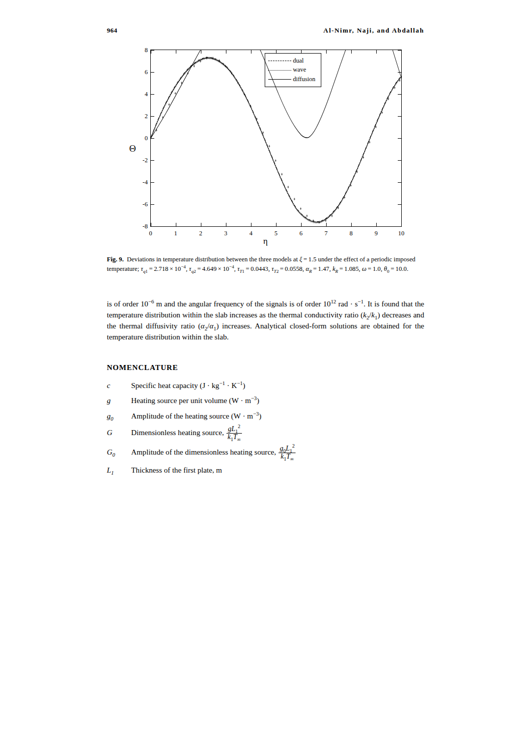964 Al-Nimr, Naji, and Abdallah
8
6
4
2
0
-2
-4
-6
-8
0
1
2
3
4
5
6
7
8
9
10
| | dual |
| | wave |
| | diffusion |
Θ
η
Fig. 9. Deviations in temperature distribution between the three models at ξ = 1.5 under the effect of a periodic imposed temperature; τq1 = 2.718 × 10−4, τq2 = 4.649 × 10−4, τT1 = 0.0443, τT2 = 0.0558, αR = 1.47, kR = 1.085, ω = 1.0, θ0 = 10.0.
is of order 10−6 m and the angular frequency of the signals is of order 1012 rad · s−1. It is found that the temperature distribution within the slab increases as the thermal conductivity ratio (k2/k1) decreases and the thermal diffusivity ratio (α2/α1) increases. Analytical closed-form solutions are obtained for the temperature distribution within the slab.
NOMENCLATURE
c
Specific heat capacity (J · kg−1 · K−1)
g
Heating source per unit volume (W · m−3)
g0
Amplitude of the heating source (W · m−3)
G
Dimensionless heating source, gL12 k1T∞
G0
Amplitude of the dimensionless heating source, g0L12 k1T∞
L1
Thickness of the first plate, m